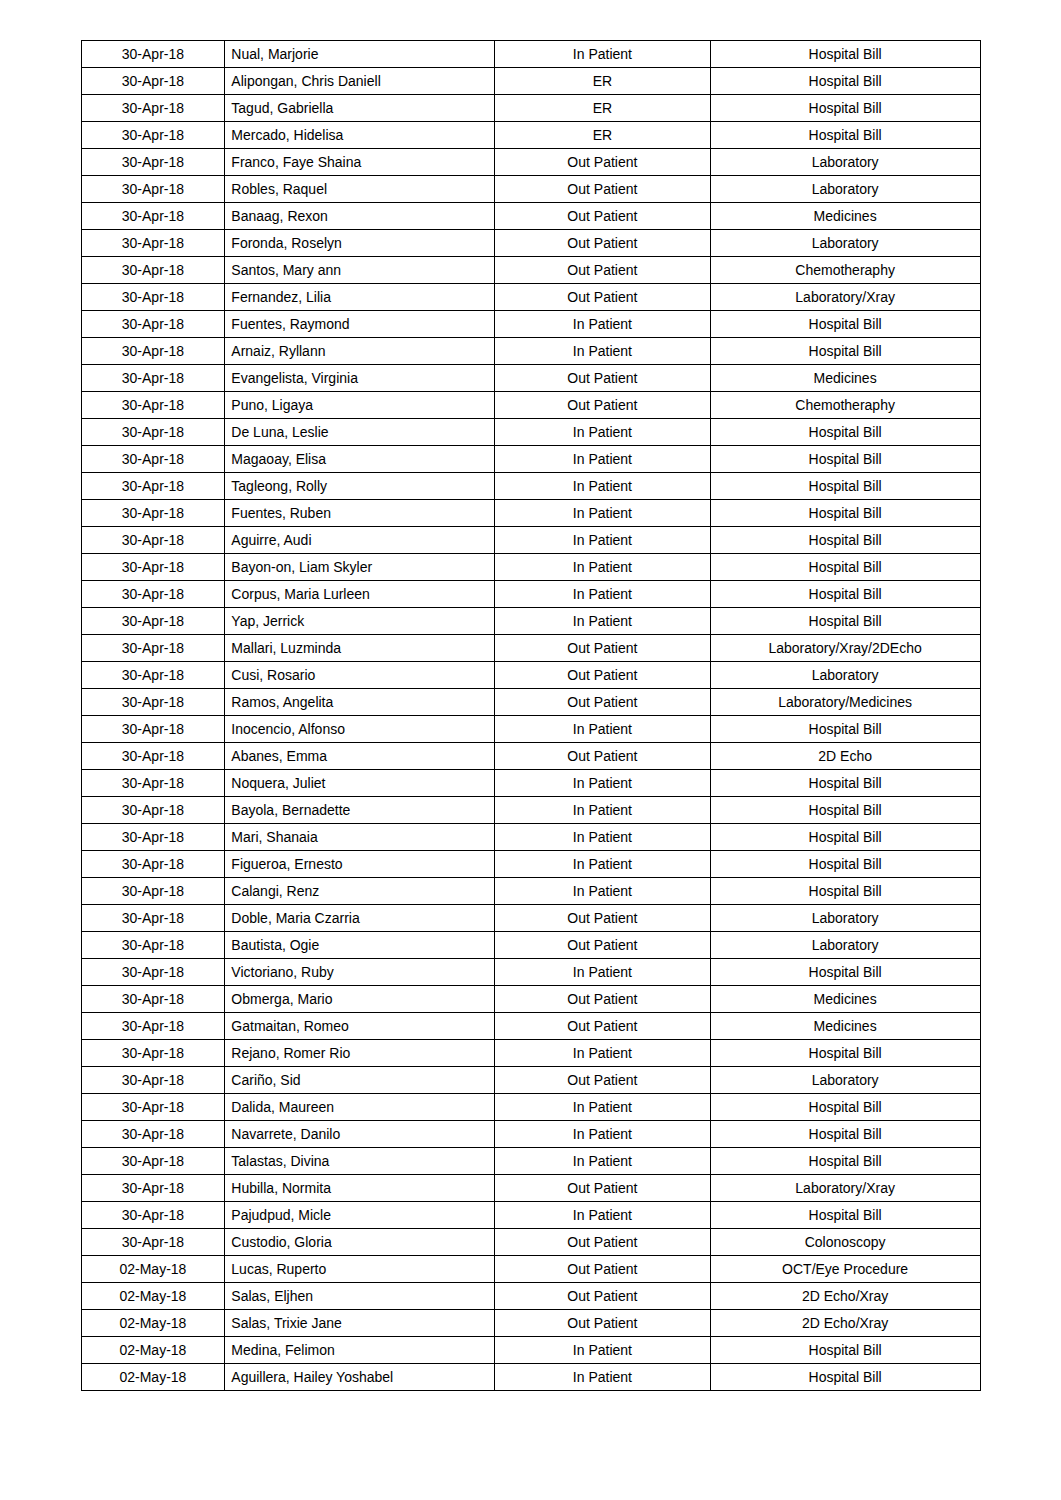| 30-Apr-18 | Nual, Marjorie | In Patient | Hospital Bill |
| 30-Apr-18 | Alipongan, Chris Daniell | ER | Hospital Bill |
| 30-Apr-18 | Tagud, Gabriella | ER | Hospital Bill |
| 30-Apr-18 | Mercado, Hidelisa | ER | Hospital Bill |
| 30-Apr-18 | Franco, Faye Shaina | Out Patient | Laboratory |
| 30-Apr-18 | Robles, Raquel | Out Patient | Laboratory |
| 30-Apr-18 | Banaag, Rexon | Out Patient | Medicines |
| 30-Apr-18 | Foronda, Roselyn | Out Patient | Laboratory |
| 30-Apr-18 | Santos, Mary ann | Out Patient | Chemotheraphy |
| 30-Apr-18 | Fernandez, Lilia | Out Patient | Laboratory/Xray |
| 30-Apr-18 | Fuentes, Raymond | In Patient | Hospital Bill |
| 30-Apr-18 | Arnaiz, Ryllann | In Patient | Hospital Bill |
| 30-Apr-18 | Evangelista, Virginia | Out Patient | Medicines |
| 30-Apr-18 | Puno, Ligaya | Out Patient | Chemotheraphy |
| 30-Apr-18 | De Luna, Leslie | In Patient | Hospital Bill |
| 30-Apr-18 | Magaoay, Elisa | In Patient | Hospital Bill |
| 30-Apr-18 | Tagleong, Rolly | In Patient | Hospital Bill |
| 30-Apr-18 | Fuentes, Ruben | In Patient | Hospital Bill |
| 30-Apr-18 | Aguirre, Audi | In Patient | Hospital Bill |
| 30-Apr-18 | Bayon-on, Liam Skyler | In Patient | Hospital Bill |
| 30-Apr-18 | Corpus, Maria Lurleen | In Patient | Hospital Bill |
| 30-Apr-18 | Yap, Jerrick | In Patient | Hospital Bill |
| 30-Apr-18 | Mallari, Luzminda | Out Patient | Laboratory/Xray/2DEcho |
| 30-Apr-18 | Cusi, Rosario | Out Patient | Laboratory |
| 30-Apr-18 | Ramos, Angelita | Out Patient | Laboratory/Medicines |
| 30-Apr-18 | Inocencio, Alfonso | In Patient | Hospital Bill |
| 30-Apr-18 | Abanes, Emma | Out Patient | 2D Echo |
| 30-Apr-18 | Noquera, Juliet | In Patient | Hospital Bill |
| 30-Apr-18 | Bayola, Bernadette | In Patient | Hospital Bill |
| 30-Apr-18 | Mari, Shanaia | In Patient | Hospital Bill |
| 30-Apr-18 | Figueroa, Ernesto | In Patient | Hospital Bill |
| 30-Apr-18 | Calangi, Renz | In Patient | Hospital Bill |
| 30-Apr-18 | Doble, Maria Czarria | Out Patient | Laboratory |
| 30-Apr-18 | Bautista, Ogie | Out Patient | Laboratory |
| 30-Apr-18 | Victoriano, Ruby | In Patient | Hospital Bill |
| 30-Apr-18 | Obmerga, Mario | Out Patient | Medicines |
| 30-Apr-18 | Gatmaitan, Romeo | Out Patient | Medicines |
| 30-Apr-18 | Rejano, Romer Rio | In Patient | Hospital Bill |
| 30-Apr-18 | Cariño, Sid | Out Patient | Laboratory |
| 30-Apr-18 | Dalida, Maureen | In Patient | Hospital Bill |
| 30-Apr-18 | Navarrete, Danilo | In Patient | Hospital Bill |
| 30-Apr-18 | Talastas, Divina | In Patient | Hospital Bill |
| 30-Apr-18 | Hubilla, Normita | Out Patient | Laboratory/Xray |
| 30-Apr-18 | Pajudpud, Micle | In Patient | Hospital Bill |
| 30-Apr-18 | Custodio, Gloria | Out Patient | Colonoscopy |
| 02-May-18 | Lucas, Ruperto | Out Patient | OCT/Eye Procedure |
| 02-May-18 | Salas, Eljhen | Out Patient | 2D Echo/Xray |
| 02-May-18 | Salas, Trixie Jane | Out Patient | 2D Echo/Xray |
| 02-May-18 | Medina, Felimon | In Patient | Hospital Bill |
| 02-May-18 | Aguillera, Hailey Yoshabel | In Patient | Hospital Bill |